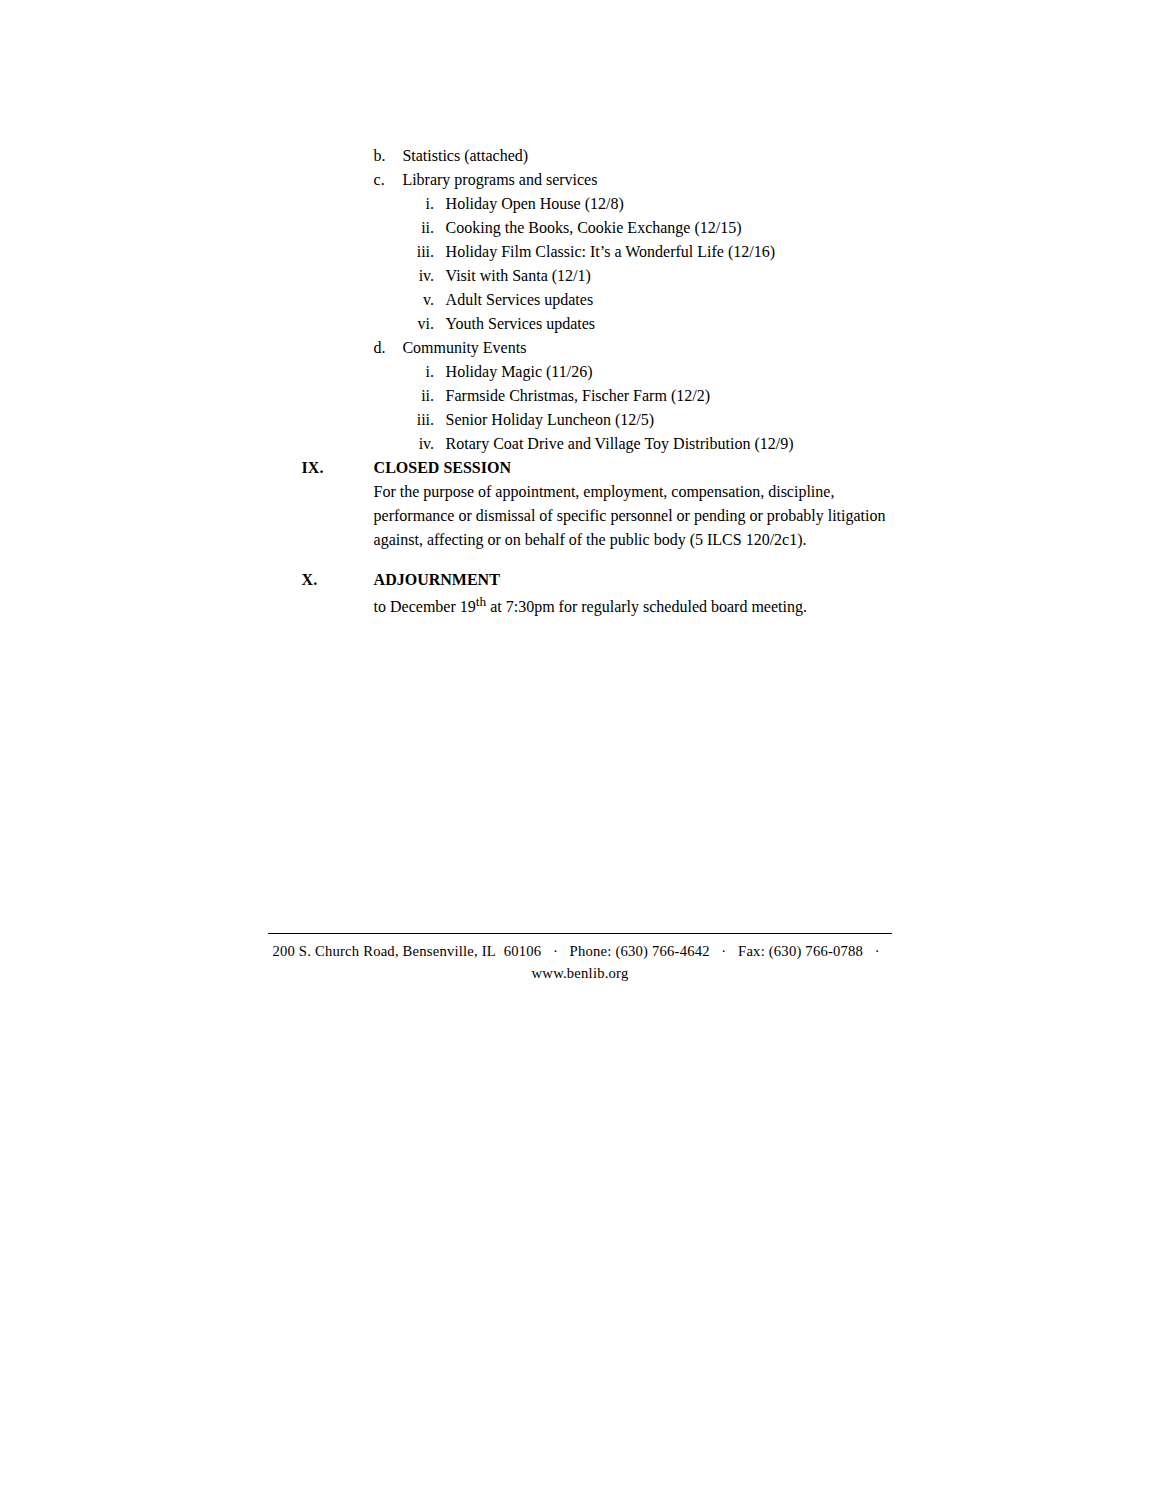b. Statistics (attached)
c. Library programs and services
i. Holiday Open House (12/8)
ii. Cooking the Books, Cookie Exchange (12/15)
iii. Holiday Film Classic: It’s a Wonderful Life (12/16)
iv. Visit with Santa (12/1)
v. Adult Services updates
vi. Youth Services updates
d. Community Events
i. Holiday Magic (11/26)
ii. Farmside Christmas, Fischer Farm (12/2)
iii. Senior Holiday Luncheon (12/5)
iv. Rotary Coat Drive and Village Toy Distribution (12/9)
IX. CLOSED SESSION
For the purpose of appointment, employment, compensation, discipline, performance or dismissal of specific personnel or pending or probably litigation against, affecting or on behalf of the public body (5 ILCS 120/2c1).
X. ADJOURNMENT
to December 19th at 7:30pm for regularly scheduled board meeting.
200 S. Church Road, Bensenville, IL 60106 · Phone: (630) 766-4642 · Fax: (630) 766-0788 · www.benlib.org